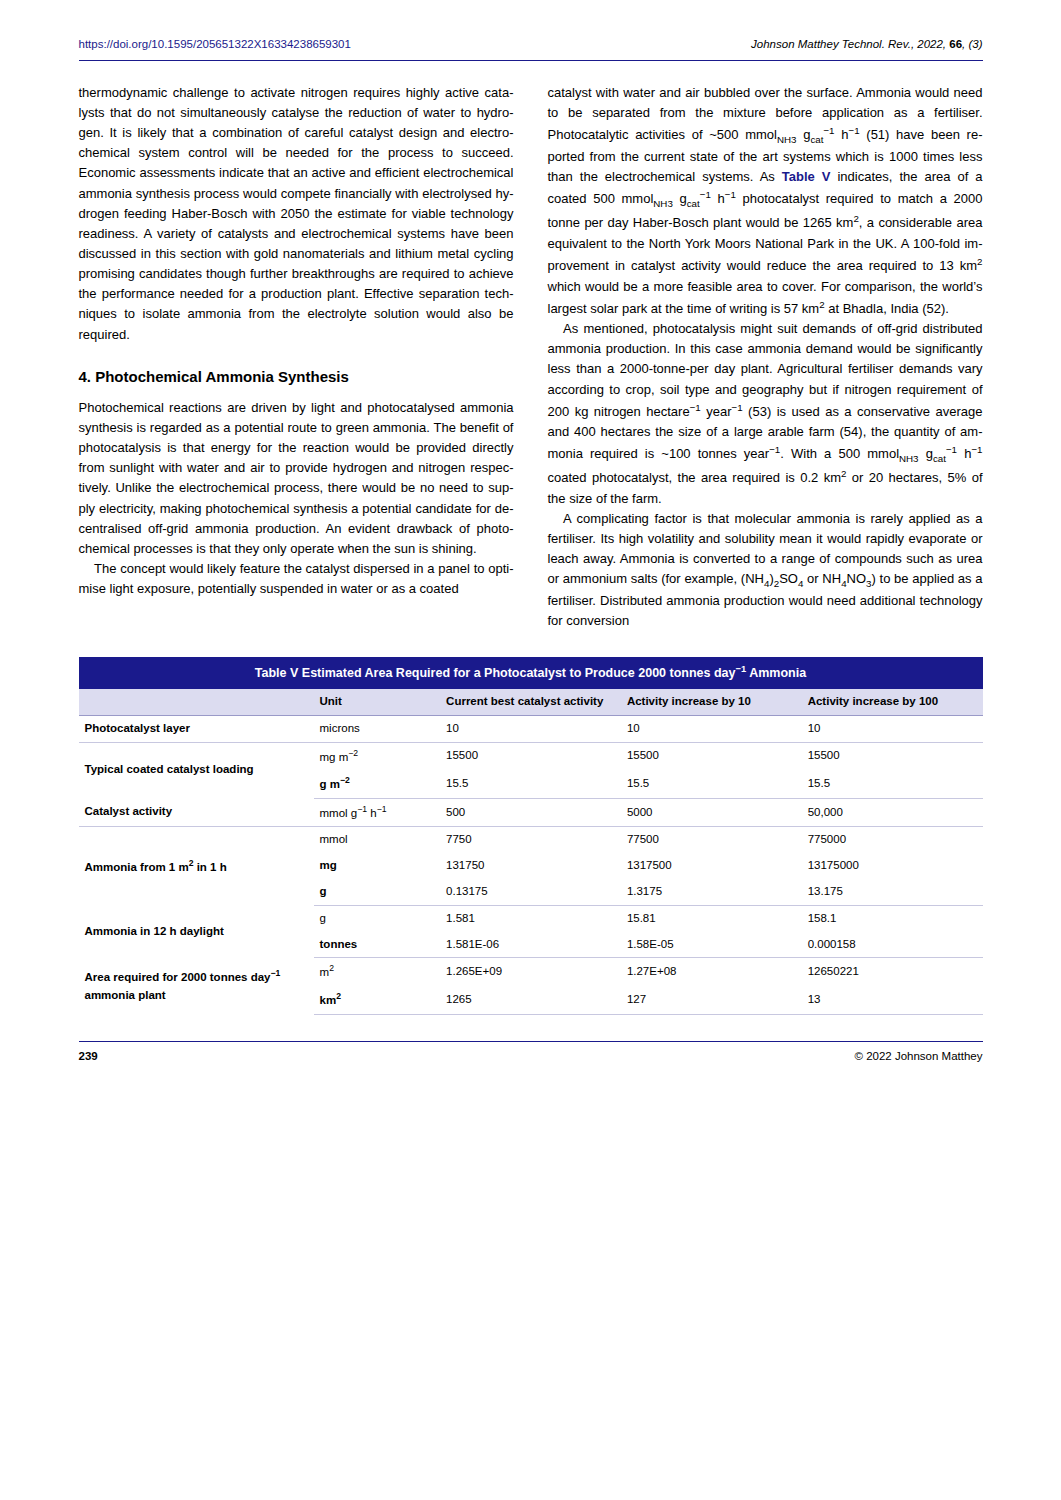https://doi.org/10.1595/205651322X16334238659301 Johnson Matthey Technol. Rev., 2022, 66, (3)
thermodynamic challenge to activate nitrogen requires highly active catalysts that do not simultaneously catalyse the reduction of water to hydrogen. It is likely that a combination of careful catalyst design and electrochemical system control will be needed for the process to succeed. Economic assessments indicate that an active and efficient electrochemical ammonia synthesis process would compete financially with electrolysed hydrogen feeding Haber-Bosch with 2050 the estimate for viable technology readiness. A variety of catalysts and electrochemical systems have been discussed in this section with gold nanomaterials and lithium metal cycling promising candidates though further breakthroughs are required to achieve the performance needed for a production plant. Effective separation techniques to isolate ammonia from the electrolyte solution would also be required.
4. Photochemical Ammonia Synthesis
Photochemical reactions are driven by light and photocatalysed ammonia synthesis is regarded as a potential route to green ammonia. The benefit of photocatalysis is that energy for the reaction would be provided directly from sunlight with water and air to provide hydrogen and nitrogen respectively. Unlike the electrochemical process, there would be no need to supply electricity, making photochemical synthesis a potential candidate for decentralised off-grid ammonia production. An evident drawback of photochemical processes is that they only operate when the sun is shining.
The concept would likely feature the catalyst dispersed in a panel to optimise light exposure, potentially suspended in water or as a coated
catalyst with water and air bubbled over the surface. Ammonia would need to be separated from the mixture before application as a fertiliser. Photocatalytic activities of ~500 mmolNH3 gcat−1 h−1 (51) have been reported from the current state of the art systems which is 1000 times less than the electrochemical systems. As Table V indicates, the area of a coated 500 mmolNH3 gcat−1 h−1 photocatalyst required to match a 2000 tonne per day Haber-Bosch plant would be 1265 km2, a considerable area equivalent to the North York Moors National Park in the UK. A 100-fold improvement in catalyst activity would reduce the area required to 13 km2 which would be a more feasible area to cover. For comparison, the world’s largest solar park at the time of writing is 57 km2 at Bhadla, India (52).
As mentioned, photocatalysis might suit demands of off-grid distributed ammonia production. In this case ammonia demand would be significantly less than a 2000-tonne-per day plant. Agricultural fertiliser demands vary according to crop, soil type and geography but if nitrogen requirement of 200 kg nitrogen hectare−1 year−1 (53) is used as a conservative average and 400 hectares the size of a large arable farm (54), the quantity of ammonia required is ~100 tonnes year−1. With a 500 mmolNH3 gcat−1 h−1 coated photocatalyst, the area required is 0.2 km2 or 20 hectares, 5% of the size of the farm.
A complicating factor is that molecular ammonia is rarely applied as a fertiliser. Its high volatility and solubility mean it would rapidly evaporate or leach away. Ammonia is converted to a range of compounds such as urea or ammonium salts (for example, (NH4)2 SO4 or NH4 NO3) to be applied as a fertiliser. Distributed ammonia production would need additional technology for conversion
Table V Estimated Area Required for a Photocatalyst to Produce 2000 tonnes day −1 Ammonia
| | Unit | Current best catalyst activity | Activity increase by 10 | Activity increase by 100 |
| --- | --- | --- | --- | --- |
| Photocatalyst layer | microns | 10 | 10 | 10 |
| Typical coated catalyst loading | mg m −2 | 15500 | 15500 | 15500 |
| g m −2 | 15.5 | 15.5 | 15.5 |
| Catalyst activity | mmol g −1 h −1 | 500 | 5000 | 50,000 |
| Ammonia from 1 m 2 in 1 h | mmol | 7750 | 77500 | 775000 |
| mg | 131750 | 1317500 | 13175000 |
| g | 0.13175 | 1.3175 | 13.175 |
| Ammonia in 12 h daylight | g | 1.581 | 15.81 | 158.1 |
| tonnes | 1.581E-06 | 1.58E-05 | 0.000158 |
| Area required for 2000 tonnes day −1 ammonia plant | m 2 | 1.265E+09 | 1.27E+08 | 12650221 |
| km 2 | 1265 | 127 | 13 |
239 © 2022 Johnson Matthey